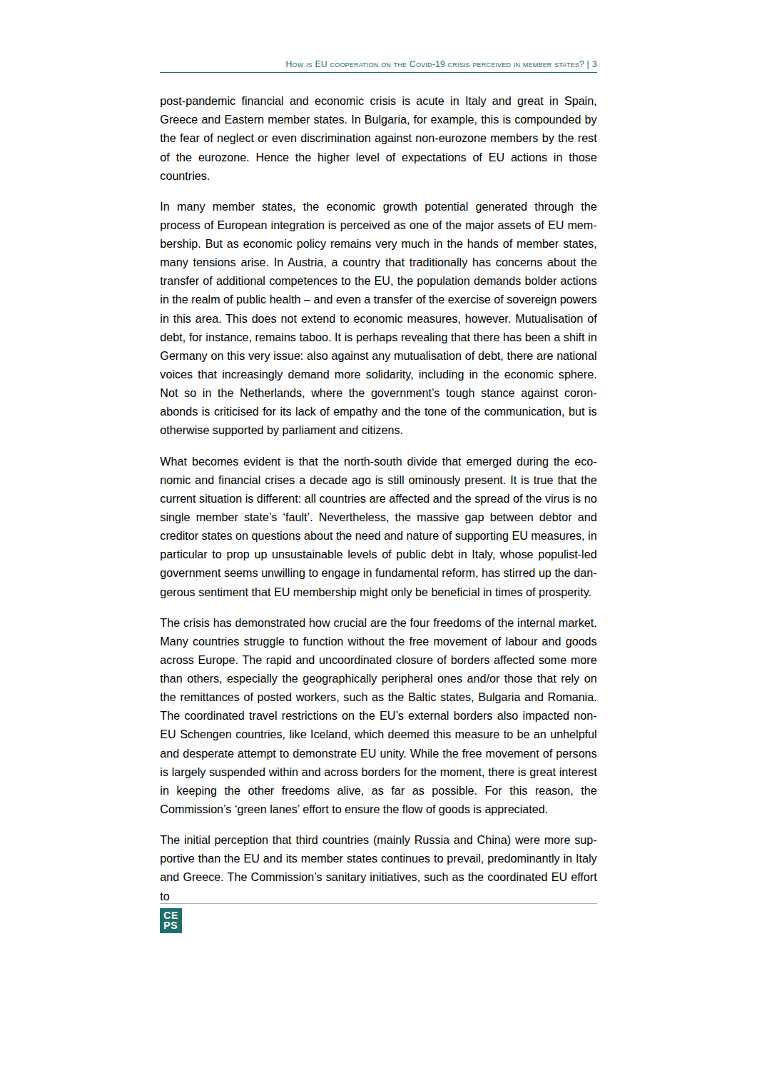How is EU cooperation on the Covid-19 crisis perceived in member states? | 3
post-pandemic financial and economic crisis is acute in Italy and great in Spain, Greece and Eastern member states. In Bulgaria, for example, this is compounded by the fear of neglect or even discrimination against non-eurozone members by the rest of the eurozone. Hence the higher level of expectations of EU actions in those countries.
In many member states, the economic growth potential generated through the process of European integration is perceived as one of the major assets of EU membership. But as economic policy remains very much in the hands of member states, many tensions arise. In Austria, a country that traditionally has concerns about the transfer of additional competences to the EU, the population demands bolder actions in the realm of public health – and even a transfer of the exercise of sovereign powers in this area. This does not extend to economic measures, however. Mutualisation of debt, for instance, remains taboo. It is perhaps revealing that there has been a shift in Germany on this very issue: also against any mutualisation of debt, there are national voices that increasingly demand more solidarity, including in the economic sphere. Not so in the Netherlands, where the government’s tough stance against coronabonds is criticised for its lack of empathy and the tone of the communication, but is otherwise supported by parliament and citizens.
What becomes evident is that the north-south divide that emerged during the economic and financial crises a decade ago is still ominously present. It is true that the current situation is different: all countries are affected and the spread of the virus is no single member state’s ‘fault’. Nevertheless, the massive gap between debtor and creditor states on questions about the need and nature of supporting EU measures, in particular to prop up unsustainable levels of public debt in Italy, whose populist-led government seems unwilling to engage in fundamental reform, has stirred up the dangerous sentiment that EU membership might only be beneficial in times of prosperity.
The crisis has demonstrated how crucial are the four freedoms of the internal market. Many countries struggle to function without the free movement of labour and goods across Europe. The rapid and uncoordinated closure of borders affected some more than others, especially the geographically peripheral ones and/or those that rely on the remittances of posted workers, such as the Baltic states, Bulgaria and Romania. The coordinated travel restrictions on the EU’s external borders also impacted non-EU Schengen countries, like Iceland, which deemed this measure to be an unhelpful and desperate attempt to demonstrate EU unity. While the free movement of persons is largely suspended within and across borders for the moment, there is great interest in keeping the other freedoms alive, as far as possible. For this reason, the Commission’s ‘green lanes’ effort to ensure the flow of goods is appreciated.
The initial perception that third countries (mainly Russia and China) were more supportive than the EU and its member states continues to prevail, predominantly in Italy and Greece. The Commission’s sanitary initiatives, such as the coordinated EU effort to
CE PS